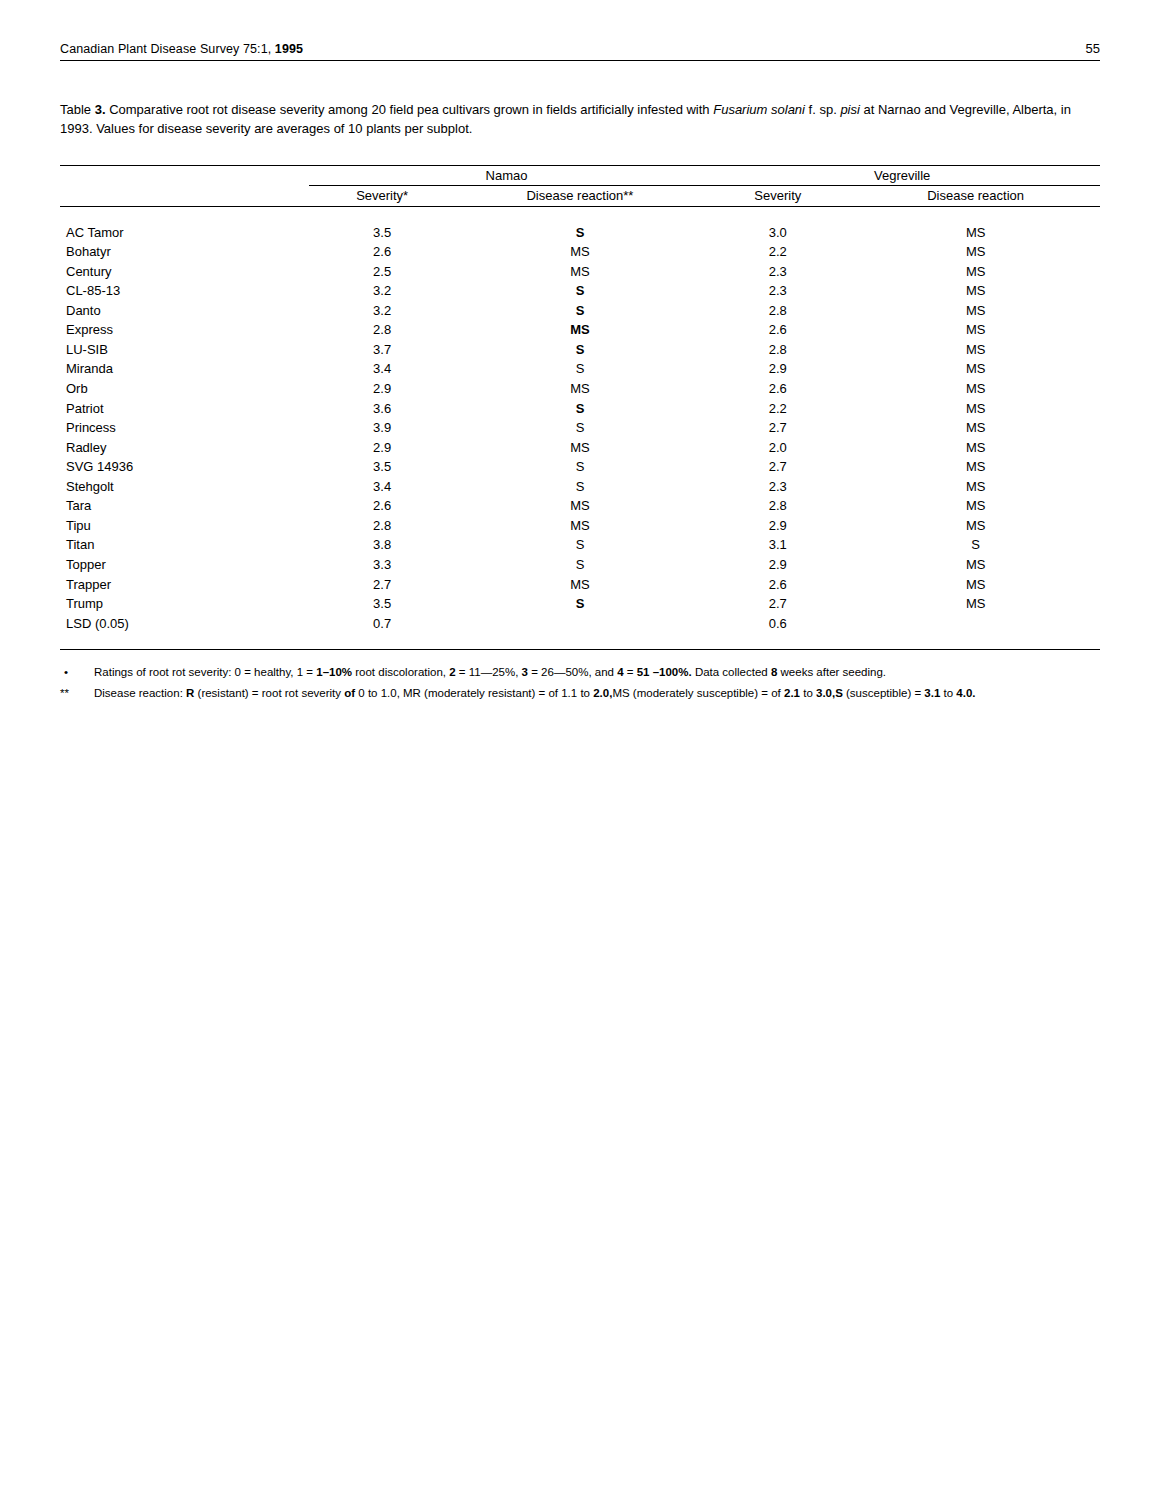Canadian Plant Disease Survey 75:1, 1995
55
Table 3. Comparative root rot disease severity among 20 field pea cultivars grown in fields artificially infested with Fusarium solani f. sp. pisi at Narnao and Vegreville, Alberta, in 1993. Values for disease severity are averages of 10 plants per subplot.
| | Namao | Vegreville |
| --- | --- | --- |
| | Severity* | Disease reaction** | Severity | Disease reaction |
| AC Tamor | 3.5 | S | 3.0 | MS |
| Bohatyr | 2.6 | MS | 2.2 | MS |
| Century | 2.5 | MS | 2.3 | MS |
| CL-85-13 | 3.2 | S | 2.3 | MS |
| Danto | 3.2 | S | 2.8 | MS |
| Express | 2.8 | MS | 2.6 | MS |
| LU-SIB | 3.7 | S | 2.8 | MS |
| Miranda | 3.4 | S | 2.9 | MS |
| Orb | 2.9 | MS | 2.6 | MS |
| Patriot | 3.6 | S | 2.2 | MS |
| Princess | 3.9 | S | 2.7 | MS |
| Radley | 2.9 | MS | 2.0 | MS |
| SVG 14936 | 3.5 | S | 2.7 | MS |
| Stehgolt | 3.4 | S | 2.3 | MS |
| Tara | 2.6 | MS | 2.8 | MS |
| Tipu | 2.8 | MS | 2.9 | MS |
| Titan | 3.8 | S | 3.1 | S |
| Topper | 3.3 | S | 2.9 | MS |
| Trapper | 2.7 | MS | 2.6 | MS |
| Trump | 3.5 | S | 2.7 | MS |
| LSD (0.05) | 0.7 | | 0.6 | |
•Ratings of root rot severity: 0 = healthy, 1 = 1–10% root discoloration, 2 = 11—25%, 3 = 26—50%, and 4 = 51 –100%. Data collected 8 weeks after seeding.
**Disease reaction: R (resistant) = root rot severity of 0 to 1.0, MR (moderately resistant) = of 1.1 to 2.0, MS (moderately susceptible) = of 2.1 to 3.0, S (susceptible) = 3.1 to 4.0.